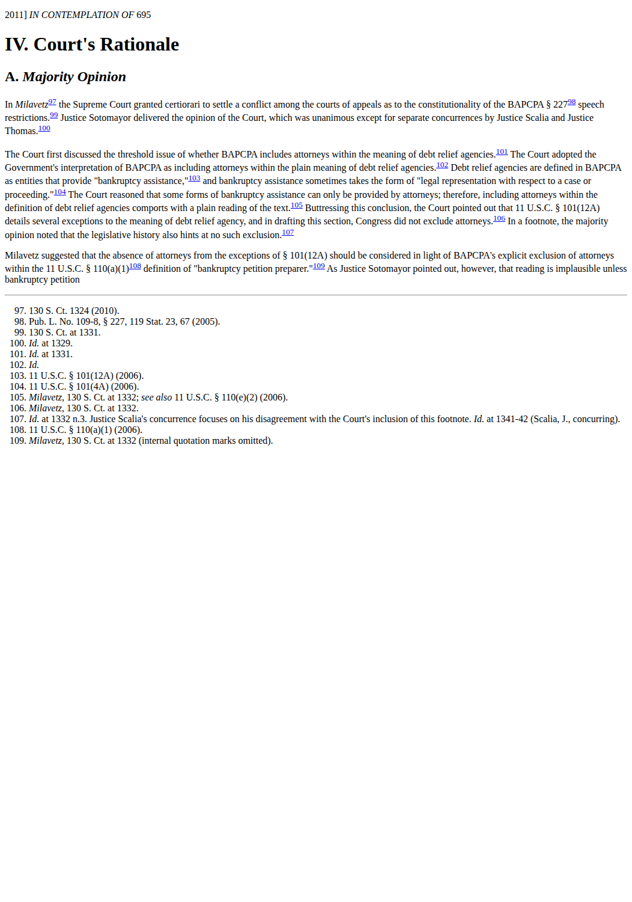2011] IN CONTEMPLATION OF 695
IV. Court's Rationale
A. Majority Opinion
In Milavetz97 the Supreme Court granted certiorari to settle a conflict among the courts of appeals as to the constitutionality of the BAPCPA § 22798 speech restrictions.99 Justice Sotomayor delivered the opinion of the Court, which was unanimous except for separate concurrences by Justice Scalia and Justice Thomas.100
The Court first discussed the threshold issue of whether BAPCPA includes attorneys within the meaning of debt relief agencies.101 The Court adopted the Government's interpretation of BAPCPA as including attorneys within the plain meaning of debt relief agencies.102 Debt relief agencies are defined in BAPCPA as entities that provide "bankruptcy assistance,"103 and bankruptcy assistance sometimes takes the form of "legal representation with respect to a case or proceeding."104 The Court reasoned that some forms of bankruptcy assistance can only be provided by attorneys; therefore, including attorneys within the definition of debt relief agencies comports with a plain reading of the text.105 Buttressing this conclusion, the Court pointed out that 11 U.S.C. § 101(12A) details several exceptions to the meaning of debt relief agency, and in drafting this section, Congress did not exclude attorneys.106 In a footnote, the majority opinion noted that the legislative history also hints at no such exclusion.107
Milavetz suggested that the absence of attorneys from the exceptions of § 101(12A) should be considered in light of BAPCPA's explicit exclusion of attorneys within the 11 U.S.C. § 110(a)(1)108 definition of "bankruptcy petition preparer."109 As Justice Sotomayor pointed out, however, that reading is implausible unless bankruptcy petition
130 S. Ct. 1324 (2010).
Pub. L. No. 109-8, § 227, 119 Stat. 23, 67 (2005).
130 S. Ct. at 1331.
Id. at 1329.
Id. at 1331.
Id.
11 U.S.C. § 101(12A) (2006).
11 U.S.C. § 101(4A) (2006).
Milavetz, 130 S. Ct. at 1332; see also 11 U.S.C. § 110(e)(2) (2006).
Milavetz, 130 S. Ct. at 1332.
Id. at 1332 n.3. Justice Scalia's concurrence focuses on his disagreement with the Court's inclusion of this footnote. Id. at 1341-42 (Scalia, J., concurring).
11 U.S.C. § 110(a)(1) (2006).
Milavetz, 130 S. Ct. at 1332 (internal quotation marks omitted).